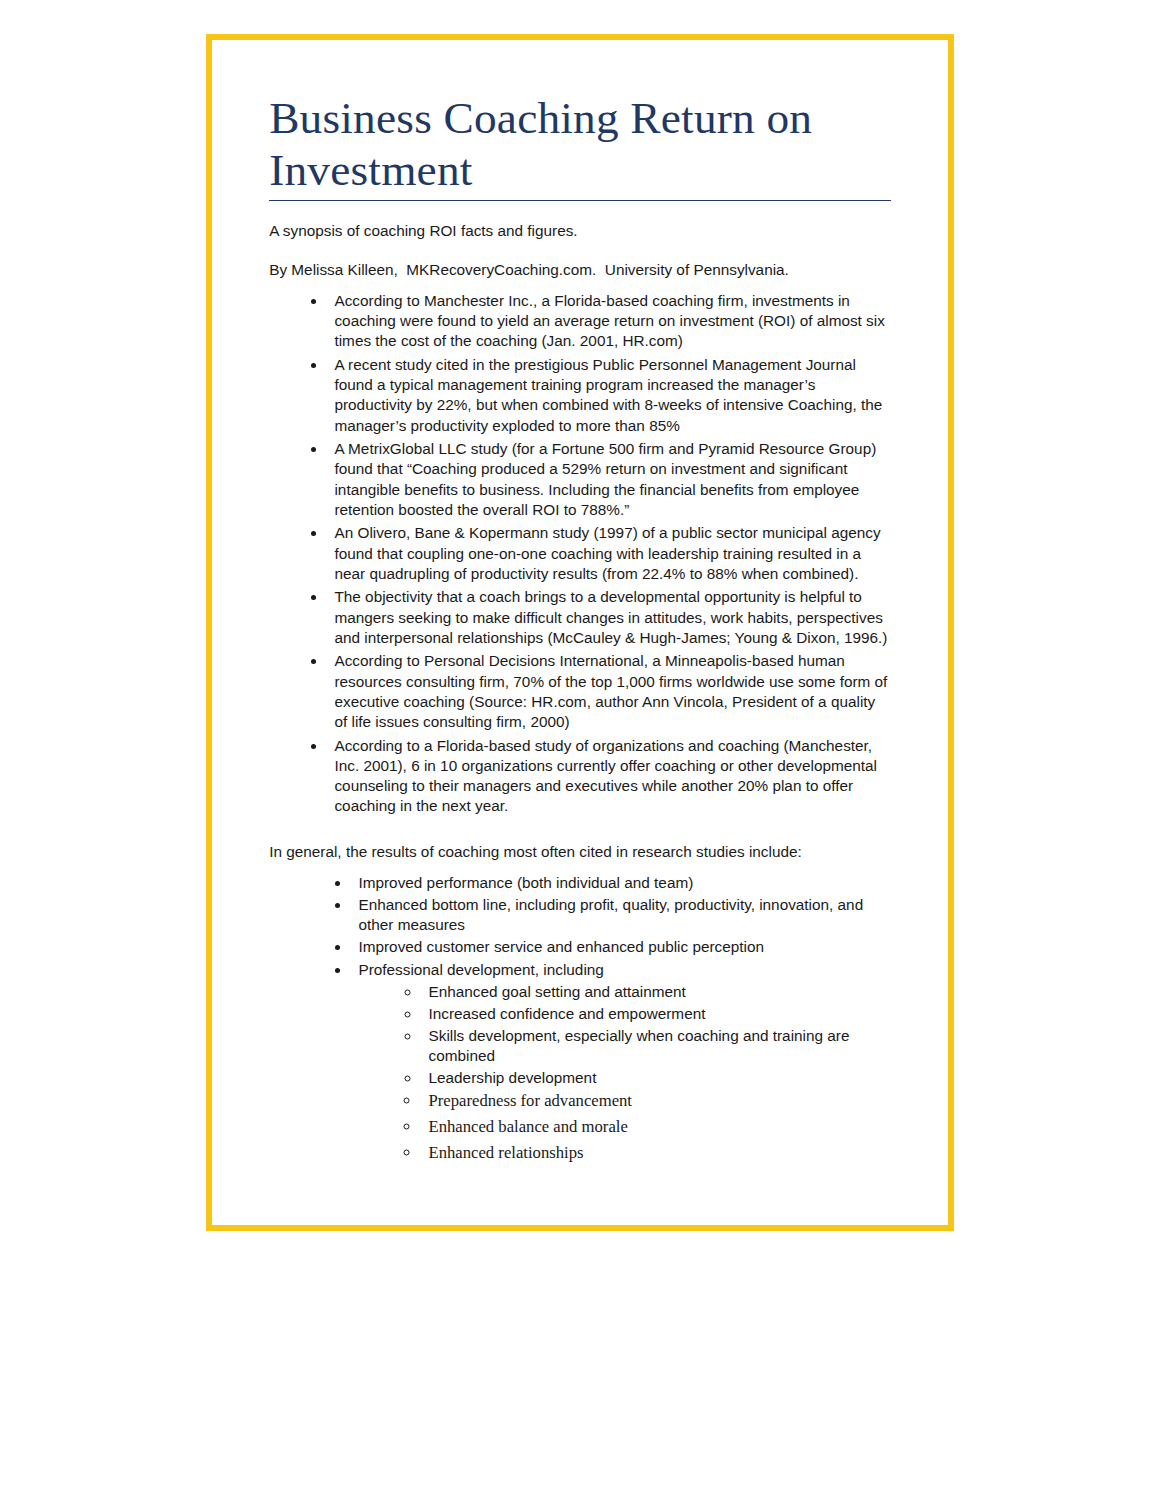Business Coaching Return on Investment
A synopsis of coaching ROI facts and figures.
By Melissa Killeen, MKRecoveryCoaching.com. University of Pennsylvania.
According to Manchester Inc., a Florida-based coaching firm, investments in coaching were found to yield an average return on investment (ROI) of almost six times the cost of the coaching (Jan. 2001, HR.com)
A recent study cited in the prestigious Public Personnel Management Journal found a typical management training program increased the manager’s productivity by 22%, but when combined with 8-weeks of intensive Coaching, the manager’s productivity exploded to more than 85%
A MetrixGlobal LLC study (for a Fortune 500 firm and Pyramid Resource Group) found that “Coaching produced a 529% return on investment and significant intangible benefits to business. Including the financial benefits from employee retention boosted the overall ROI to 788%.”
An Olivero, Bane & Kopermann study (1997) of a public sector municipal agency found that coupling one-on-one coaching with leadership training resulted in a near quadrupling of productivity results (from 22.4% to 88% when combined).
The objectivity that a coach brings to a developmental opportunity is helpful to mangers seeking to make difficult changes in attitudes, work habits, perspectives and interpersonal relationships (McCauley & Hugh-James; Young & Dixon, 1996.)
According to Personal Decisions International, a Minneapolis-based human resources consulting firm, 70% of the top 1,000 firms worldwide use some form of executive coaching (Source: HR.com, author Ann Vincola, President of a quality of life issues consulting firm, 2000)
According to a Florida-based study of organizations and coaching (Manchester, Inc. 2001), 6 in 10 organizations currently offer coaching or other developmental counseling to their managers and executives while another 20% plan to offer coaching in the next year.
In general, the results of coaching most often cited in research studies include:
Improved performance (both individual and team)
Enhanced bottom line, including profit, quality, productivity, innovation, and other measures
Improved customer service and enhanced public perception
Professional development, including
Enhanced goal setting and attainment
Increased confidence and empowerment
Skills development, especially when coaching and training are combined
Leadership development
Preparedness for advancement
Enhanced balance and morale
Enhanced relationships